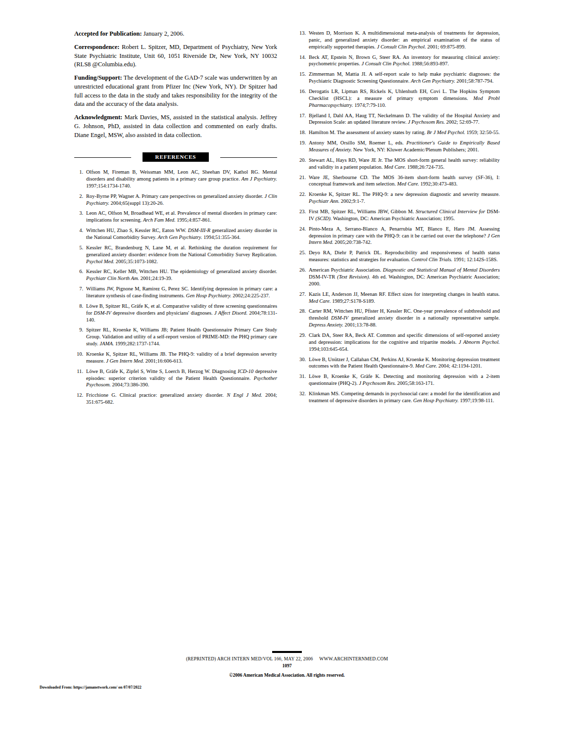Accepted for Publication: January 2, 2006.
Correspondence: Robert L. Spitzer, MD, Department of Psychiatry, New York State Psychiatric Institute, Unit 60, 1051 Riverside Dr, New York, NY 10032 (RLS8 @Columbia.edu).
Funding/Support: The development of the GAD-7 scale was underwritten by an unrestricted educational grant from Pfizer Inc (New York, NY). Dr Spitzer had full access to the data in the study and takes responsibility for the integrity of the data and the accuracy of the data analysis.
Acknowledgment: Mark Davies, MS, assisted in the statistical analysis. Jeffrey G. Johnson, PhD, assisted in data collection and commented on early drafts. Diane Engel, MSW, also assisted in data collection.
REFERENCES
Olfson M, Fireman B, Weissman MM, Leon AC, Sheehan DV, Kathol RG. Mental disorders and disability among patients in a primary care group practice. Am J Psychiatry. 1997;154:1734-1740.
Roy-Byrne PP, Wagner A. Primary care perspectives on generalized anxiety disorder. J Clin Psychiatry. 2004;65(suppl 13):20-26.
Leon AC, Olfson M, Broadhead WE, et al. Prevalence of mental disorders in primary care: implications for screening. Arch Fam Med. 1995;4:857-861.
Wittchen HU, Zhao S, Kessler RC, Eaton WW. DSM-III-R generalized anxiety disorder in the National Comorbidity Survey. Arch Gen Psychiatry. 1994;51:355-364.
Kessler RC, Brandenburg N, Lane M, et al. Rethinking the duration requirement for generalized anxiety disorder: evidence from the National Comorbidity Survey Replication. Psychol Med. 2005;35:1073-1082.
Kessler RC, Keller MB, Wittchen HU. The epidemiology of generalized anxiety disorder. Psychiatr Clin North Am. 2001;24:19-39.
Williams JW, Pignone M, Ramirez G, Perez SC. Identifying depression in primary care: a literature synthesis of case-finding instruments. Gen Hosp Psychiatry. 2002;24:225-237.
Löwe B, Spitzer RL, Gräfe K, et al. Comparative validity of three screening questionnaires for DSM-IV depressive disorders and physicians' diagnoses. J Affect Disord. 2004;78:131-140.
Spitzer RL, Kroenke K, Williams JB; Patient Health Questionnaire Primary Care Study Group. Validation and utility of a self-report version of PRIME-MD: the PHQ primary care study. JAMA. 1999;282:1737-1744.
Kroenke K, Spitzer RL, Williams JB. The PHQ-9: validity of a brief depression severity measure. J Gen Intern Med. 2001;16:606-613.
Löwe B, Gräfe K, Zipfel S, Witte S, Loerch B, Herzog W. Diagnosing ICD-10 depressive episodes: superior criterion validity of the Patient Health Questionnaire. Psychother Psychosom. 2004;73:386-390.
Fricchione G. Clinical practice: generalized anxiety disorder. N Engl J Med. 2004; 351:675-682.
Westen D, Morrison K. A multidimensional meta-analysis of treatments for depression, panic, and generalized anxiety disorder: an empirical examination of the status of empirically supported therapies. J Consult Clin Psychol. 2001; 69:875-899.
Beck AT, Epstein N, Brown G, Steer RA. An inventory for measuring clinical anxiety: psychometric properties. J Consult Clin Psychol. 1988;56:893-897.
Zimmerman M, Mattia JI. A self-report scale to help make psychiatric diagnoses: the Psychiatric Diagnostic Screening Questionnaire. Arch Gen Psychiatry. 2001;58:787-794.
Derogatis LR, Lipman RS, Rickels K, Uhlenhuth EH, Covi L. The Hopkins Symptom Checklist (HSCL): a measure of primary symptom dimensions. Mod Probl Pharmacopsychiatry. 1974;7:79-110.
Bjelland I, Dahl AA, Haug TT, Neckelmann D. The validity of the Hospital Anxiety and Depression Scale: an updated literature review. J Psychosom Res. 2002; 52:69-77.
Hamilton M. The assessment of anxiety states by rating. Br J Med Psychol. 1959; 32:50-55.
Antony MM, Orsillo SM, Roemer L, eds. Practitioner's Guide to Empirically Based Measures of Anxiety. New York, NY: Kluwer Academic/Plenum Publishers; 2001.
Stewart AL, Hays RD, Ware JE Jr. The MOS short-form general health survey: reliability and validity in a patient population. Med Care. 1988;26:724-735.
Ware JE, Sherbourne CD. The MOS 36-item short-form health survey (SF-36), I: conceptual framework and item selection. Med Care. 1992;30:473-483.
Kroenke K, Spitzer RL. The PHQ-9: a new depression diagnostic and severity measure. Psychiatr Ann. 2002;9:1-7.
First MB, Spitzer RL, Williams JBW, Gibbon M. Structured Clinical Interview for DSM-IV (SCID). Washington, DC: American Psychiatric Association; 1995.
Pinto-Meza A, Serrano-Blanco A, Penarrubia MT, Blanco E, Haro JM. Assessing depression in primary care with the PHQ-9: can it be carried out over the telephone? J Gen Intern Med. 2005;20:738-742.
Deyo RA, Diehr P, Patrick DL. Reproducibility and responsiveness of health status measures: statistics and strategies for evaluation. Control Clin Trials. 1991; 12:142S-158S.
American Psychiatric Association. Diagnostic and Statistical Manual of Mental Disorders DSM-IV-TR (Text Revision). 4th ed. Washington, DC: American Psychiatric Association; 2000.
Kazis LE, Anderson JJ, Meenan RF. Effect sizes for interpreting changes in health status. Med Care. 1989;27:S178-S189.
Carter RM, Wittchen HU, Pfister H, Kessler RC. One-year prevalence of subthreshold and threshold DSM-IV generalized anxiety disorder in a nationally representative sample. Depress Anxiety. 2001;13:78-88.
Clark DA, Steer RA, Beck AT. Common and specific dimensions of self-reported anxiety and depression: implications for the cognitive and tripartite models. J Abnorm Psychol. 1994;103:645-654.
Löwe B, Unützer J, Callahan CM, Perkins AJ, Kroenke K. Monitoring depression treatment outcomes with the Patient Health Questionnaire-9. Med Care. 2004; 42:1194-1201.
Löwe B, Kroenke K, Gräfe K. Detecting and monitoring depression with a 2-item questionnaire (PHQ-2). J Psychosom Res. 2005;58:163-171.
Klinkman MS. Competing demands in psychosocial care: a model for the identification and treatment of depressive disorders in primary care. Gen Hosp Psychiatry. 1997;19:98-111.
(REPRINTED) ARCH INTERN MED/VOL 166, MAY 22, 2006 WWW.ARCHINTERNMED.COM
1097
©2006 American Medical Association. All rights reserved.
Downloaded From: https://jamanetwork.com/ on 07/07/2022